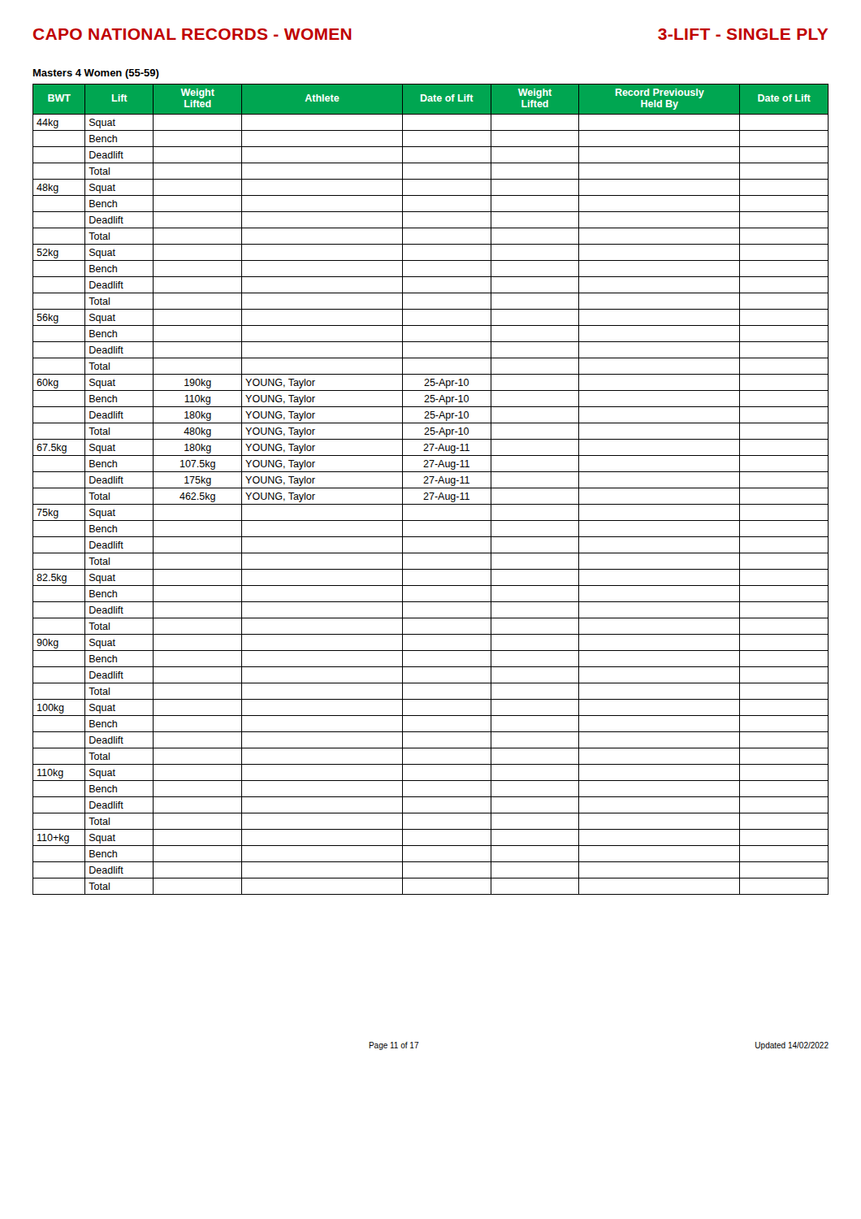CAPO NATIONAL RECORDS - WOMEN
3-LIFT - SINGLE PLY
Masters 4 Women (55-59)
| BWT | Lift | Weight Lifted | Athlete | Date of Lift | Weight Lifted | Record Previously Held By | Date of Lift |
| --- | --- | --- | --- | --- | --- | --- | --- |
| 44kg | Squat | | | | | | |
| | Bench | | | | | | |
| | Deadlift | | | | | | |
| | Total | | | | | | |
| 48kg | Squat | | | | | | |
| | Bench | | | | | | |
| | Deadlift | | | | | | |
| | Total | | | | | | |
| 52kg | Squat | | | | | | |
| | Bench | | | | | | |
| | Deadlift | | | | | | |
| | Total | | | | | | |
| 56kg | Squat | | | | | | |
| | Bench | | | | | | |
| | Deadlift | | | | | | |
| | Total | | | | | | |
| 60kg | Squat | 190kg | YOUNG, Taylor | 25-Apr-10 | | | |
| | Bench | 110kg | YOUNG, Taylor | 25-Apr-10 | | | |
| | Deadlift | 180kg | YOUNG, Taylor | 25-Apr-10 | | | |
| | Total | 480kg | YOUNG, Taylor | 25-Apr-10 | | | |
| 67.5kg | Squat | 180kg | YOUNG, Taylor | 27-Aug-11 | | | |
| | Bench | 107.5kg | YOUNG, Taylor | 27-Aug-11 | | | |
| | Deadlift | 175kg | YOUNG, Taylor | 27-Aug-11 | | | |
| | Total | 462.5kg | YOUNG, Taylor | 27-Aug-11 | | | |
| 75kg | Squat | | | | | | |
| | Bench | | | | | | |
| | Deadlift | | | | | | |
| | Total | | | | | | |
| 82.5kg | Squat | | | | | | |
| | Bench | | | | | | |
| | Deadlift | | | | | | |
| | Total | | | | | | |
| 90kg | Squat | | | | | | |
| | Bench | | | | | | |
| | Deadlift | | | | | | |
| | Total | | | | | | |
| 100kg | Squat | | | | | | |
| | Bench | | | | | | |
| | Deadlift | | | | | | |
| | Total | | | | | | |
| 110kg | Squat | | | | | | |
| | Bench | | | | | | |
| | Deadlift | | | | | | |
| | Total | | | | | | |
| 110+kg | Squat | | | | | | |
| | Bench | | | | | | |
| | Deadlift | | | | | | |
| | Total | | | | | | |
Page 11 of 17
Updated 14/02/2022